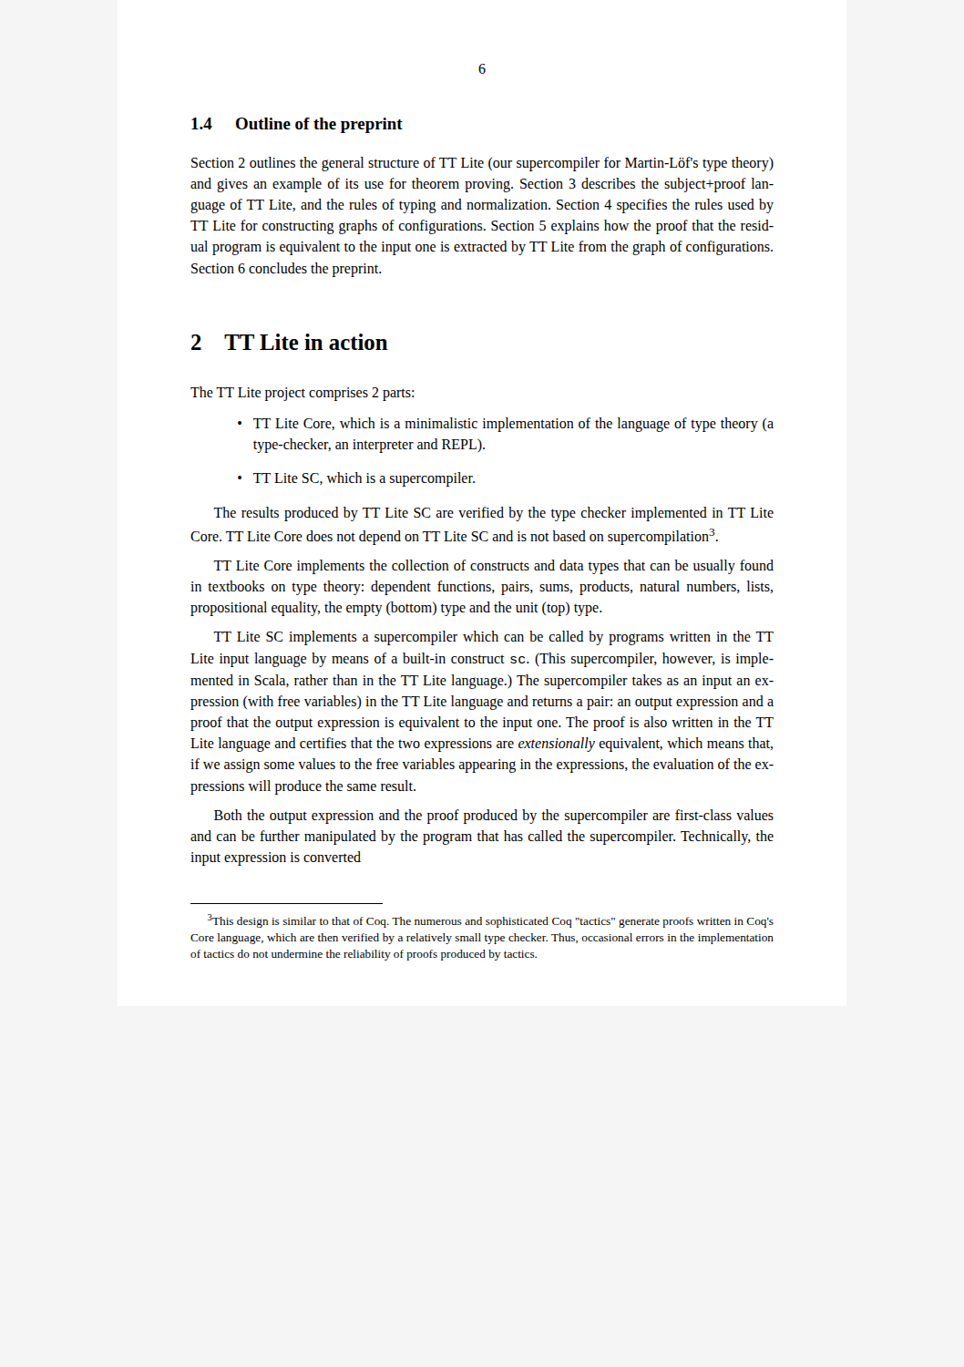6
1.4 Outline of the preprint
Section 2 outlines the general structure of TT Lite (our supercompiler for Martin-Löf's type theory) and gives an example of its use for theorem proving. Section 3 describes the subject+proof language of TT Lite, and the rules of typing and normalization. Section 4 specifies the rules used by TT Lite for constructing graphs of configurations. Section 5 explains how the proof that the residual program is equivalent to the input one is extracted by TT Lite from the graph of configurations. Section 6 concludes the preprint.
2 TT Lite in action
The TT Lite project comprises 2 parts:
TT Lite Core, which is a minimalistic implementation of the language of type theory (a type-checker, an interpreter and REPL).
TT Lite SC, which is a supercompiler.
The results produced by TT Lite SC are verified by the type checker implemented in TT Lite Core. TT Lite Core does not depend on TT Lite SC and is not based on supercompilation3.
TT Lite Core implements the collection of constructs and data types that can be usually found in textbooks on type theory: dependent functions, pairs, sums, products, natural numbers, lists, propositional equality, the empty (bottom) type and the unit (top) type.
TT Lite SC implements a supercompiler which can be called by programs written in the TT Lite input language by means of a built-in construct sc. (This supercompiler, however, is implemented in Scala, rather than in the TT Lite language.) The supercompiler takes as an input an expression (with free variables) in the TT Lite language and returns a pair: an output expression and a proof that the output expression is equivalent to the input one. The proof is also written in the TT Lite language and certifies that the two expressions are extensionally equivalent, which means that, if we assign some values to the free variables appearing in the expressions, the evaluation of the expressions will produce the same result.
Both the output expression and the proof produced by the supercompiler are first-class values and can be further manipulated by the program that has called the supercompiler. Technically, the input expression is converted
3This design is similar to that of Coq. The numerous and sophisticated Coq "tactics" generate proofs written in Coq's Core language, which are then verified by a relatively small type checker. Thus, occasional errors in the implementation of tactics do not undermine the reliability of proofs produced by tactics.